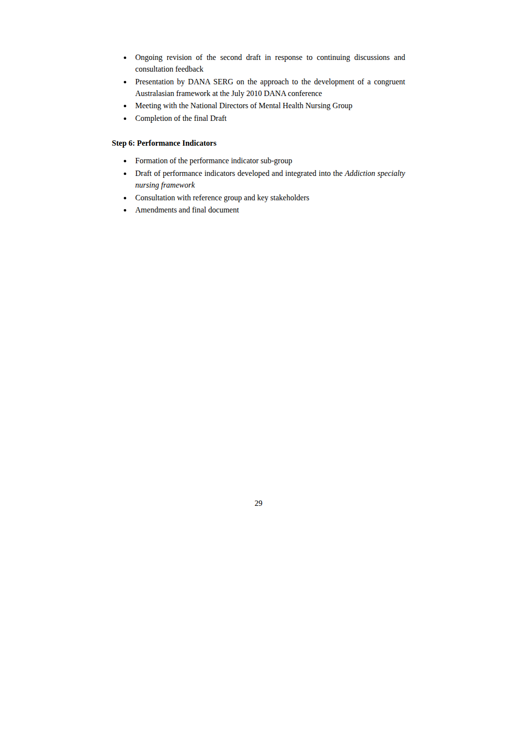Ongoing revision of the second draft in response to continuing discussions and consultation feedback
Presentation by DANA SERG on the approach to the development of a congruent Australasian framework at the July 2010 DANA conference
Meeting with the National Directors of Mental Health Nursing Group
Completion of the final Draft
Step 6: Performance Indicators
Formation of the performance indicator sub-group
Draft of performance indicators developed and integrated into the Addiction specialty nursing framework
Consultation with reference group and key stakeholders
Amendments and final document
29